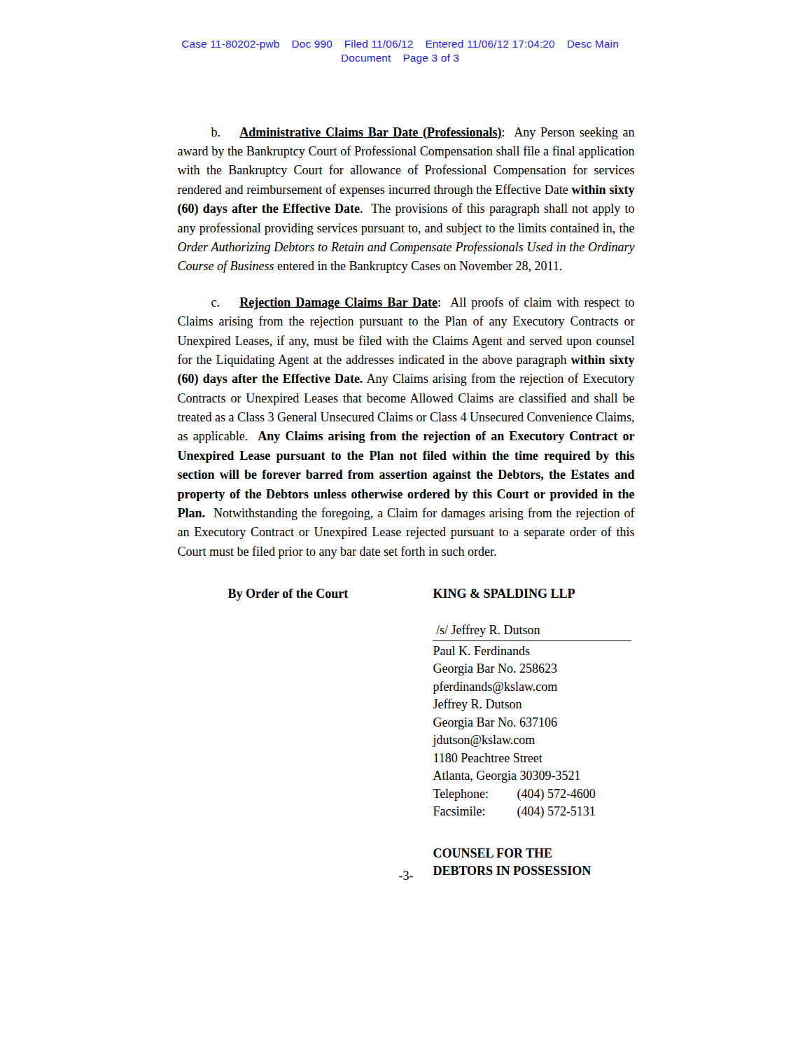Case 11-80202-pwb Doc 990 Filed 11/06/12 Entered 11/06/12 17:04:20 Desc Main
Document Page 3 of 3
b. Administrative Claims Bar Date (Professionals): Any Person seeking an award by the Bankruptcy Court of Professional Compensation shall file a final application with the Bankruptcy Court for allowance of Professional Compensation for services rendered and reimbursement of expenses incurred through the Effective Date within sixty (60) days after the Effective Date. The provisions of this paragraph shall not apply to any professional providing services pursuant to, and subject to the limits contained in, the Order Authorizing Debtors to Retain and Compensate Professionals Used in the Ordinary Course of Business entered in the Bankruptcy Cases on November 28, 2011.
c. Rejection Damage Claims Bar Date: All proofs of claim with respect to Claims arising from the rejection pursuant to the Plan of any Executory Contracts or Unexpired Leases, if any, must be filed with the Claims Agent and served upon counsel for the Liquidating Agent at the addresses indicated in the above paragraph within sixty (60) days after the Effective Date. Any Claims arising from the rejection of Executory Contracts or Unexpired Leases that become Allowed Claims are classified and shall be treated as a Class 3 General Unsecured Claims or Class 4 Unsecured Convenience Claims, as applicable. Any Claims arising from the rejection of an Executory Contract or Unexpired Lease pursuant to the Plan not filed within the time required by this section will be forever barred from assertion against the Debtors, the Estates and property of the Debtors unless otherwise ordered by this Court or provided in the Plan. Notwithstanding the foregoing, a Claim for damages arising from the rejection of an Executory Contract or Unexpired Lease rejected pursuant to a separate order of this Court must be filed prior to any bar date set forth in such order.
By Order of the Court
KING & SPALDING LLP
/s/ Jeffrey R. Dutson
Paul K. Ferdinands
Georgia Bar No. 258623
pferdinands@kslaw.com
Jeffrey R. Dutson
Georgia Bar No. 637106
jdutson@kslaw.com
1180 Peachtree Street
Atlanta, Georgia 30309-3521
Telephone:(404) 572-4600
Facsimile:(404) 572-5131
COUNSEL FOR THE
DEBTORS IN POSSESSION
-3-